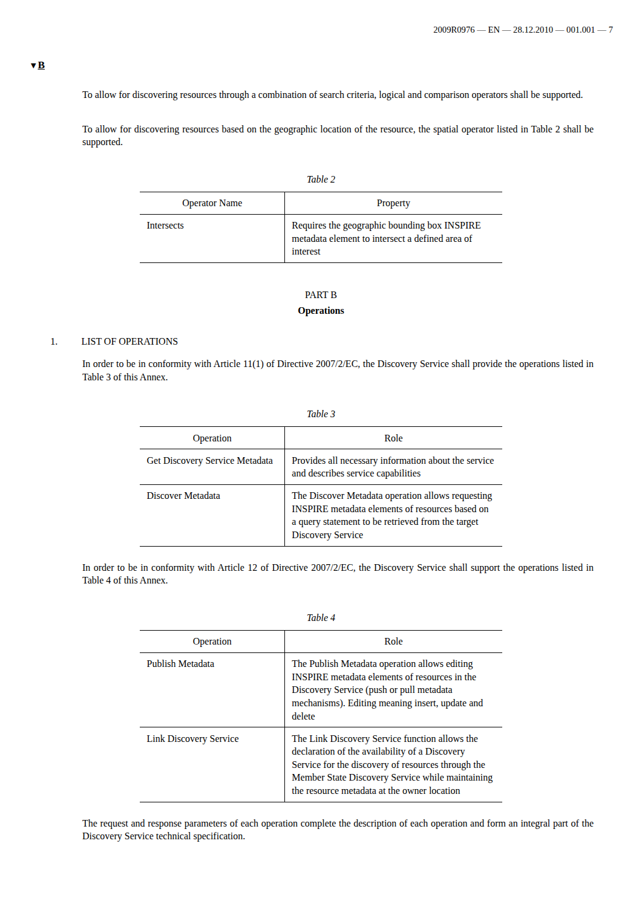2009R0976 — EN — 28.12.2010 — 001.001 — 7
▼B
To allow for discovering resources through a combination of search criteria, logical and comparison operators shall be supported.
To allow for discovering resources based on the geographic location of the resource, the spatial operator listed in Table 2 shall be supported.
Table 2
| Operator Name | Property |
| --- | --- |
| Intersects | Requires the geographic bounding box INSPIRE metadata element to intersect a defined area of interest |
PART B
Operations
1. LIST OF OPERATIONS
In order to be in conformity with Article 11(1) of Directive 2007/2/EC, the Discovery Service shall provide the operations listed in Table 3 of this Annex.
Table 3
| Operation | Role |
| --- | --- |
| Get Discovery Service Metadata | Provides all necessary information about the service and describes service capabilities |
| Discover Metadata | The Discover Metadata operation allows requesting INSPIRE metadata elements of resources based on a query statement to be retrieved from the target Discovery Service |
In order to be in conformity with Article 12 of Directive 2007/2/EC, the Discovery Service shall support the operations listed in Table 4 of this Annex.
Table 4
| Operation | Role |
| --- | --- |
| Publish Metadata | The Publish Metadata operation allows editing INSPIRE metadata elements of resources in the Discovery Service (push or pull metadata mechanisms). Editing meaning insert, update and delete |
| Link Discovery Service | The Link Discovery Service function allows the declaration of the availability of a Discovery Service for the discovery of resources through the Member State Discovery Service while maintaining the resource metadata at the owner location |
The request and response parameters of each operation complete the description of each operation and form an integral part of the Discovery Service technical specification.